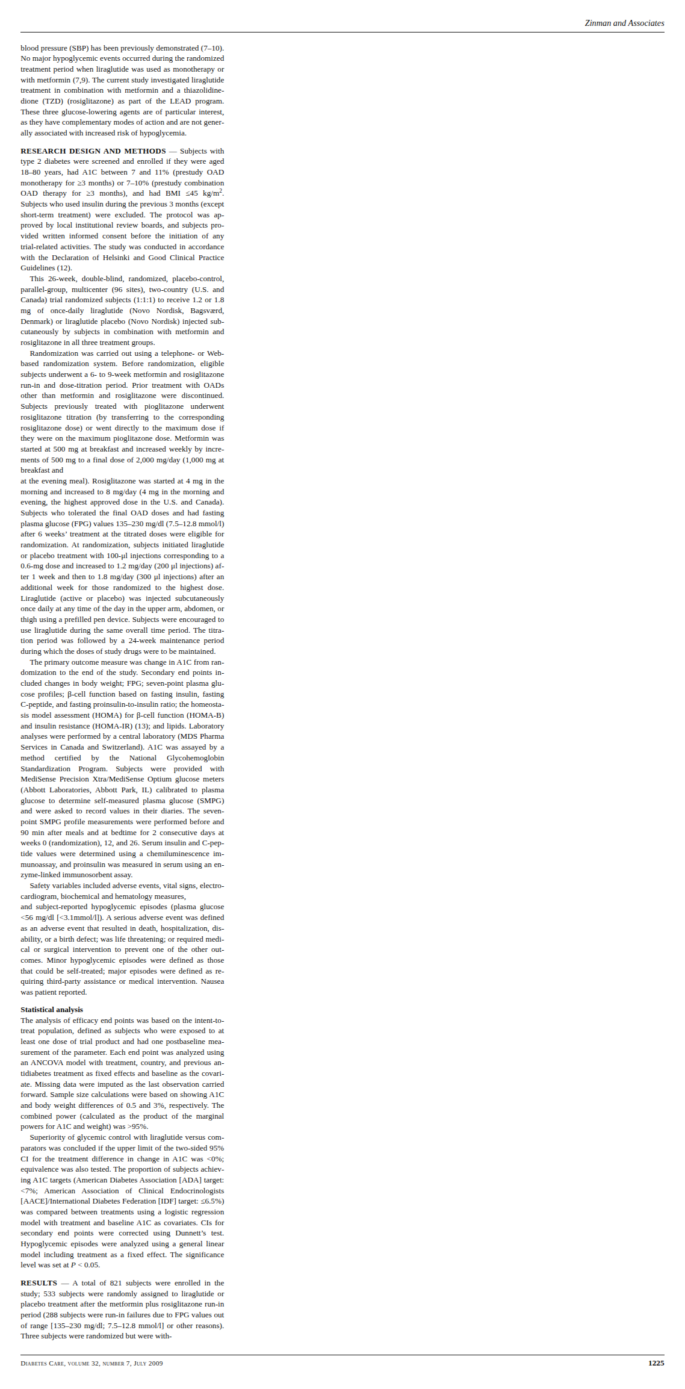Zinman and Associates
blood pressure (SBP) has been previously demonstrated (7–10). No major hypoglycemic events occurred during the randomized treatment period when liraglutide was used as monotherapy or with metformin (7,9). The current study investigated liraglutide treatment in combination with metformin and a thiazolidinedione (TZD) (rosiglitazone) as part of the LEAD program. These three glucose-lowering agents are of particular interest, as they have complementary modes of action and are not generally associated with increased risk of hypoglycemia.
Research Design and Methods
— Subjects with type 2 diabetes were screened and enrolled if they were aged 18–80 years, had A1C between 7 and 11% (prestudy OAD monotherapy for ≥3 months) or 7–10% (prestudy combination OAD therapy for ≥3 months), and had BMI ≤45 kg/m2. Subjects who used insulin during the previous 3 months (except short-term treatment) were excluded. The protocol was approved by local institutional review boards, and subjects provided written informed consent before the initiation of any trial-related activities. The study was conducted in accordance with the Declaration of Helsinki and Good Clinical Practice Guidelines (12).
This 26-week, double-blind, randomized, placebo-control, parallel-group, multicenter (96 sites), two-country (U.S. and Canada) trial randomized subjects (1:1:1) to receive 1.2 or 1.8 mg of once-daily liraglutide (Novo Nordisk, Bagsværd, Denmark) or liraglutide placebo (Novo Nordisk) injected subcutaneously by subjects in combination with metformin and rosiglitazone in all three treatment groups.
Randomization was carried out using a telephone- or Web-based randomization system. Before randomization, eligible subjects underwent a 6- to 9-week metformin and rosiglitazone run-in and dose-titration period. Prior treatment with OADs other than metformin and rosiglitazone were discontinued. Subjects previously treated with pioglitazone underwent rosiglitazone titration (by transferring to the corresponding rosiglitazone dose) or went directly to the maximum dose if they were on the maximum pioglitazone dose. Metformin was started at 500 mg at breakfast and increased weekly by increments of 500 mg to a final dose of 2,000 mg/day (1,000 mg at breakfast and
at the evening meal). Rosiglitazone was started at 4 mg in the morning and increased to 8 mg/day (4 mg in the morning and evening, the highest approved dose in the U.S. and Canada). Subjects who tolerated the final OAD doses and had fasting plasma glucose (FPG) values 135–230 mg/dl (7.5–12.8 mmol/l) after 6 weeks’ treatment at the titrated doses were eligible for randomization. At randomization, subjects initiated liraglutide or placebo treatment with 100-μl injections corresponding to a 0.6-mg dose and increased to 1.2 mg/day (200 μl injections) after 1 week and then to 1.8 mg/day (300 μl injections) after an additional week for those randomized to the highest dose. Liraglutide (active or placebo) was injected subcutaneously once daily at any time of the day in the upper arm, abdomen, or thigh using a prefilled pen device. Subjects were encouraged to use liraglutide during the same overall time period. The titration period was followed by a 24-week maintenance period during which the doses of study drugs were to be maintained.
The primary outcome measure was change in A1C from randomization to the end of the study. Secondary end points included changes in body weight; FPG; seven-point plasma glucose profiles; β-cell function based on fasting insulin, fasting C-peptide, and fasting proinsulin-to-insulin ratio; the homeostasis model assessment (HOMA) for β-cell function (HOMA-B) and insulin resistance (HOMA-IR) (13); and lipids. Laboratory analyses were performed by a central laboratory (MDS Pharma Services in Canada and Switzerland). A1C was assayed by a method certified by the National Glycohemoglobin Standardization Program. Subjects were provided with MediSense Precision Xtra/MediSense Optium glucose meters (Abbott Laboratories, Abbott Park, IL) calibrated to plasma glucose to determine self-measured plasma glucose (SMPG) and were asked to record values in their diaries. The seven-point SMPG profile measurements were performed before and 90 min after meals and at bedtime for 2 consecutive days at weeks 0 (randomization), 12, and 26. Serum insulin and C-peptide values were determined using a chemiluminescence immunoassay, and proinsulin was measured in serum using an enzyme-linked immunosorbent assay.
Safety variables included adverse events, vital signs, electrocardiogram, biochemical and hematology measures,
and subject-reported hypoglycemic episodes (plasma glucose <56 mg/dl [<3.1mmol/l]). A serious adverse event was defined as an adverse event that resulted in death, hospitalization, disability, or a birth defect; was life threatening; or required medical or surgical intervention to prevent one of the other outcomes. Minor hypoglycemic episodes were defined as those that could be self-treated; major episodes were defined as requiring third-party assistance or medical intervention. Nausea was patient reported.
Statistical analysis
The analysis of efficacy end points was based on the intent-to-treat population, defined as subjects who were exposed to at least one dose of trial product and had one postbaseline measurement of the parameter. Each end point was analyzed using an ANCOVA model with treatment, country, and previous antidiabetes treatment as fixed effects and baseline as the covariate. Missing data were imputed as the last observation carried forward. Sample size calculations were based on showing A1C and body weight differences of 0.5 and 3%, respectively. The combined power (calculated as the product of the marginal powers for A1C and weight) was >95%.
Superiority of glycemic control with liraglutide versus comparators was concluded if the upper limit of the two-sided 95% CI for the treatment difference in change in A1C was <0%; equivalence was also tested. The proportion of subjects achieving A1C targets (American Diabetes Association [ADA] target: <7%; American Association of Clinical Endocrinologists [AACE]/International Diabetes Federation [IDF] target: ≤6.5%) was compared between treatments using a logistic regression model with treatment and baseline A1C as covariates. CIs for secondary end points were corrected using Dunnett’s test. Hypoglycemic episodes were analyzed using a general linear model including treatment as a fixed effect. The significance level was set at P < 0.05.
Results
— A total of 821 subjects were enrolled in the study; 533 subjects were randomly assigned to liraglutide or placebo treatment after the metformin plus rosiglitazone run-in period (288 subjects were run-in failures due to FPG values out of range [135–230 mg/dl; 7.5–12.8 mmol/l] or other reasons). Three subjects were randomized but were with-
Diabetes Care, volume 32, number 7, July 2009 1225